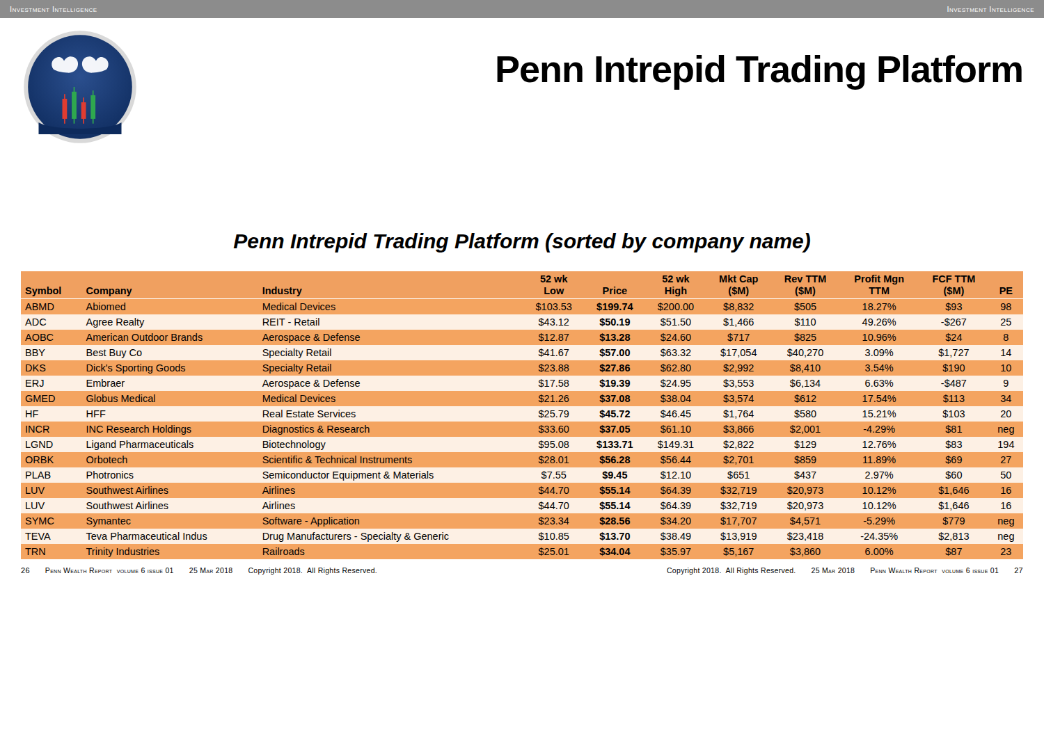Investment Intelligence
Investment Intelligence
Penn Intrepid Trading Platform
Penn Intrepid Trading Platform (sorted by company name)
| | | | 52 wk | | 52 wk | Mkt Cap | Rev TTM | Profit Mgn | FCF TTM | |
| --- | --- | --- | --- | --- | --- | --- | --- | --- | --- | --- |
| Symbol | Company | Industry | Low | Price | High | ($M) | ($M) | TTM | ($M) | PE |
| ABMD | Abiomed | Medical Devices | $103.53 | $199.74 | $200.00 | $8,832 | $505 | 18.27% | $93 | 98 |
| ADC | Agree Realty | REIT - Retail | $43.12 | $50.19 | $51.50 | $1,466 | $110 | 49.26% | -$267 | 25 |
| AOBC | American Outdoor Brands | Aerospace & Defense | $12.87 | $13.28 | $24.60 | $717 | $825 | 10.96% | $24 | 8 |
| BBY | Best Buy Co | Specialty Retail | $41.67 | $57.00 | $63.32 | $17,054 | $40,270 | 3.09% | $1,727 | 14 |
| DKS | Dick's Sporting Goods | Specialty Retail | $23.88 | $27.86 | $62.80 | $2,992 | $8,410 | 3.54% | $190 | 10 |
| ERJ | Embraer | Aerospace & Defense | $17.58 | $19.39 | $24.95 | $3,553 | $6,134 | 6.63% | -$487 | 9 |
| GMED | Globus Medical | Medical Devices | $21.26 | $37.08 | $38.04 | $3,574 | $612 | 17.54% | $113 | 34 |
| HF | HFF | Real Estate Services | $25.79 | $45.72 | $46.45 | $1,764 | $580 | 15.21% | $103 | 20 |
| INCR | INC Research Holdings | Diagnostics & Research | $33.60 | $37.05 | $61.10 | $3,866 | $2,001 | -4.29% | $81 | neg |
| LGND | Ligand Pharmaceuticals | Biotechnology | $95.08 | $133.71 | $149.31 | $2,822 | $129 | 12.76% | $83 | 194 |
| ORBK | Orbotech | Scientific & Technical Instruments | $28.01 | $56.28 | $56.44 | $2,701 | $859 | 11.89% | $69 | 27 |
| PLAB | Photronics | Semiconductor Equipment & Materials | $7.55 | $9.45 | $12.10 | $651 | $437 | 2.97% | $60 | 50 |
| LUV | Southwest Airlines | Airlines | $44.70 | $55.14 | $64.39 | $32,719 | $20,973 | 10.12% | $1,646 | 16 |
| LUV | Southwest Airlines | Airlines | $44.70 | $55.14 | $64.39 | $32,719 | $20,973 | 10.12% | $1,646 | 16 |
| SYMC | Symantec | Software - Application | $23.34 | $28.56 | $34.20 | $17,707 | $4,571 | -5.29% | $779 | neg |
| TEVA | Teva Pharmaceutical Indus | Drug Manufacturers - Specialty & Generic | $10.85 | $13.70 | $38.49 | $13,919 | $23,418 | -24.35% | $2,813 | neg |
| TRN | Trinity Industries | Railroads | $25.01 | $34.04 | $35.97 | $5,167 | $3,860 | 6.00% | $87 | 23 |
26 Penn Wealth Report volume 6 issue 01 25 Mar 2018 Copyright 2018. All Rights Reserved.
Copyright 2018. All Rights Reserved. 25 Mar 2018 Penn Wealth Report volume 6 issue 01 27